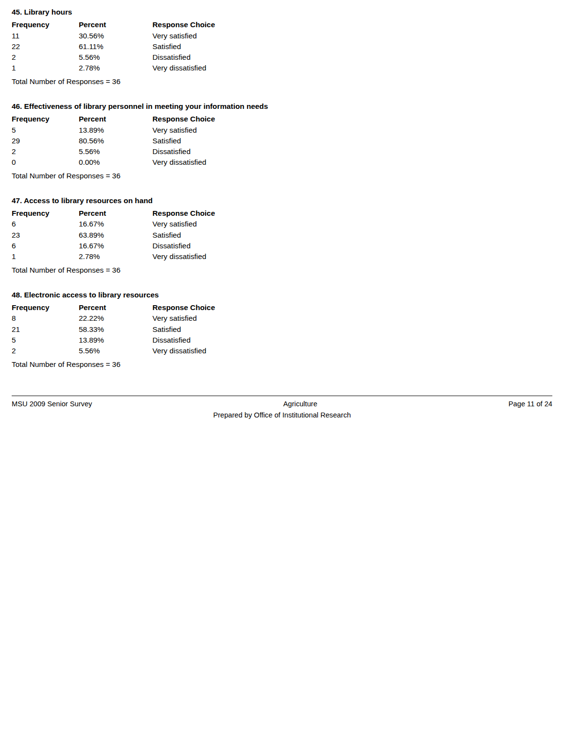45. Library hours
| Frequency | Percent | Response Choice |
| --- | --- | --- |
| 11 | 30.56% | Very satisfied |
| 22 | 61.11% | Satisfied |
| 2 | 5.56% | Dissatisfied |
| 1 | 2.78% | Very dissatisfied |
Total Number of Responses = 36
46. Effectiveness of library personnel in meeting your information needs
| Frequency | Percent | Response Choice |
| --- | --- | --- |
| 5 | 13.89% | Very satisfied |
| 29 | 80.56% | Satisfied |
| 2 | 5.56% | Dissatisfied |
| 0 | 0.00% | Very dissatisfied |
Total Number of Responses = 36
47. Access to library resources on hand
| Frequency | Percent | Response Choice |
| --- | --- | --- |
| 6 | 16.67% | Very satisfied |
| 23 | 63.89% | Satisfied |
| 6 | 16.67% | Dissatisfied |
| 1 | 2.78% | Very dissatisfied |
Total Number of Responses = 36
48. Electronic access to library resources
| Frequency | Percent | Response Choice |
| --- | --- | --- |
| 8 | 22.22% | Very satisfied |
| 21 | 58.33% | Satisfied |
| 5 | 13.89% | Dissatisfied |
| 2 | 5.56% | Very dissatisfied |
Total Number of Responses = 36
MSU 2009 Senior Survey
Agriculture
Page 11 of 24
Prepared by Office of Institutional Research